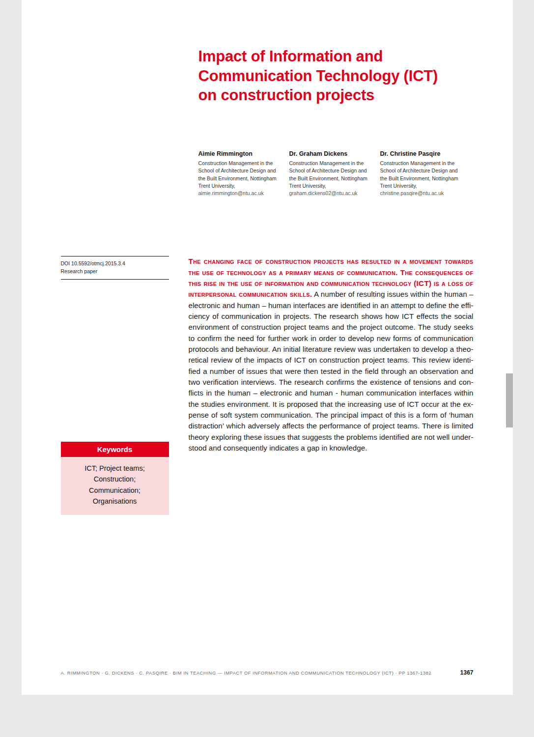Impact of Information and
Communication Technology (ICT)
on construction projects
Aimie Rimmington Construction Management in the School of Architecture Design and the Built Environment, Nottingham Trent University,
aimie.rimmington@ntu.ac.uk
Dr. Graham Dickens Construction Management in the School of Architecture Design and the Built Environment, Nottingham Trent University,
graham.dickens02@ntu.ac.uk
Dr. Christine Pasqire Construction Management in the School of Architecture Design and the Built Environment, Nottingham Trent University,
christine.pasqire@ntu.ac.uk
DOI 10.5592/otmcj.2015.3.4
Research paper
Keywords
ICT; Project teams;
Construction;
Communication;
Organisations
The changing face of construction projects has resulted in a movement towards the use of technology as a primary means of communication. The consequences of this rise in the use of information and communication technology (ICT) is a loss of interpersonal communication skills. A number of resulting issues within the human – electronic and human – human interfaces are identified in an attempt to define the efficiency of communication in projects. The research shows how ICT effects the social environment of construction project teams and the project outcome. The study seeks to confirm the need for further work in order to develop new forms of communication protocols and behaviour. An initial literature review was undertaken to develop a theoretical review of the impacts of ICT on construction project teams. This review identified a number of issues that were then tested in the field through an observation and two verification interviews. The research confirms the existence of tensions and conflicts in the human – electronic and human - human communication interfaces within the studies environment. It is proposed that the increasing use of ICT occur at the expense of soft system communication. The principal impact of this is a form of ‘human distraction’ which adversely affects the performance of project teams. There is limited theory exploring these issues that suggests the problems identified are not well understood and consequently indicates a gap in knowledge.
A. Rimmington · G. Dickens · C. Pasqire · BIM in teaching — Impact of Information and Communication Technology (ICT) · pp 1367-1382 1367